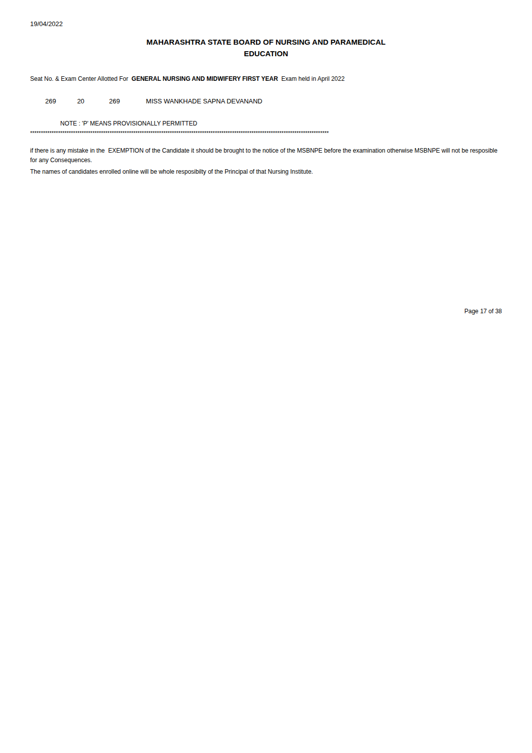19/04/2022
MAHARASHTRA STATE BOARD OF NURSING AND PARAMEDICAL
EDUCATION
Seat No. & Exam Center Allotted For GENERAL NURSING AND MIDWIFERY FIRST YEAR Exam held in April 2022
269 20 269 MISS WANKHADE SAPNA DEVANAND
NOTE : 'P' MEANS PROVISIONALLY PERMITTED
*******************************************************************************************************************************************
if there is any mistake in the EXEMPTION of the Candidate it should be brought to the notice of the MSBNPE before the examination otherwise MSBNPE will not be resposible for any Consequences.
The names of candidates enrolled online will be whole resposibilty of the Principal of that Nursing Institute.
Page 17 of 38